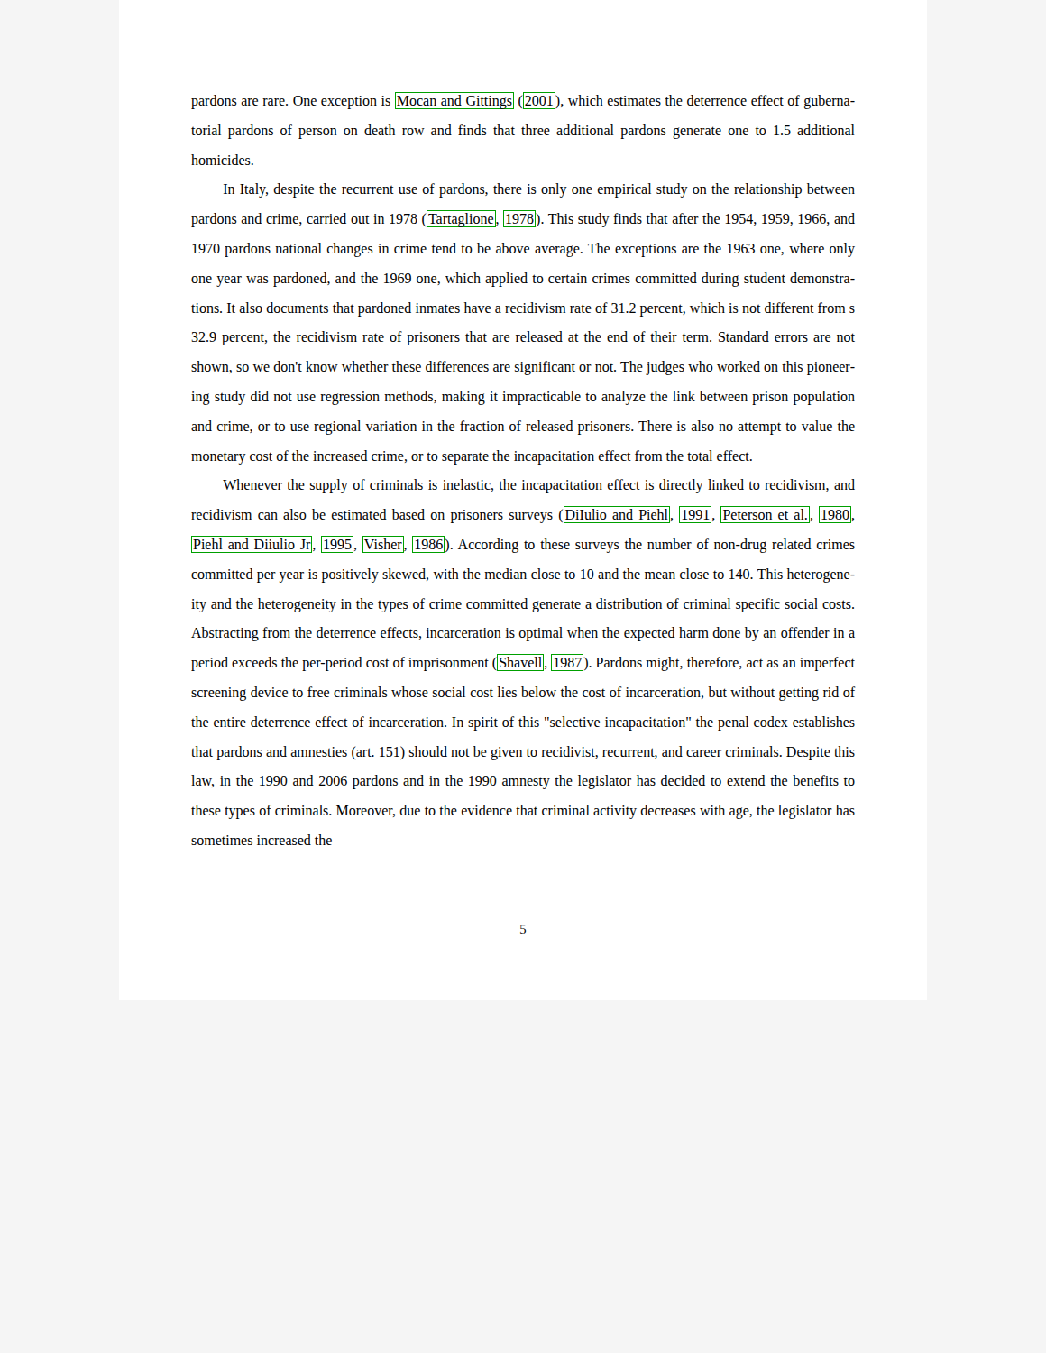pardons are rare. One exception is Mocan and Gittings (2001), which estimates the deterrence effect of gubernatorial pardons of person on death row and finds that three additional pardons generate one to 1.5 additional homicides.
In Italy, despite the recurrent use of pardons, there is only one empirical study on the relationship between pardons and crime, carried out in 1978 (Tartaglione, 1978). This study finds that after the 1954, 1959, 1966, and 1970 pardons national changes in crime tend to be above average. The exceptions are the 1963 one, where only one year was pardoned, and the 1969 one, which applied to certain crimes committed during student demonstrations. It also documents that pardoned inmates have a recidivism rate of 31.2 percent, which is not different from s 32.9 percent, the recidivism rate of prisoners that are released at the end of their term. Standard errors are not shown, so we don't know whether these differences are significant or not. The judges who worked on this pioneering study did not use regression methods, making it impracticable to analyze the link between prison population and crime, or to use regional variation in the fraction of released prisoners. There is also no attempt to value the monetary cost of the increased crime, or to separate the incapacitation effect from the total effect.
Whenever the supply of criminals is inelastic, the incapacitation effect is directly linked to recidivism, and recidivism can also be estimated based on prisoners surveys (DiIulio and Piehl, 1991, Peterson et al., 1980, Piehl and Diiulio Jr, 1995, Visher, 1986). According to these surveys the number of non-drug related crimes committed per year is positively skewed, with the median close to 10 and the mean close to 140. This heterogeneity and the heterogeneity in the types of crime committed generate a distribution of criminal specific social costs. Abstracting from the deterrence effects, incarceration is optimal when the expected harm done by an offender in a period exceeds the per-period cost of imprisonment (Shavell, 1987). Pardons might, therefore, act as an imperfect screening device to free criminals whose social cost lies below the cost of incarceration, but without getting rid of the entire deterrence effect of incarceration. In spirit of this "selective incapacitation" the penal codex establishes that pardons and amnesties (art. 151) should not be given to recidivist, recurrent, and career criminals. Despite this law, in the 1990 and 2006 pardons and in the 1990 amnesty the legislator has decided to extend the benefits to these types of criminals. Moreover, due to the evidence that criminal activity decreases with age, the legislator has sometimes increased the
5